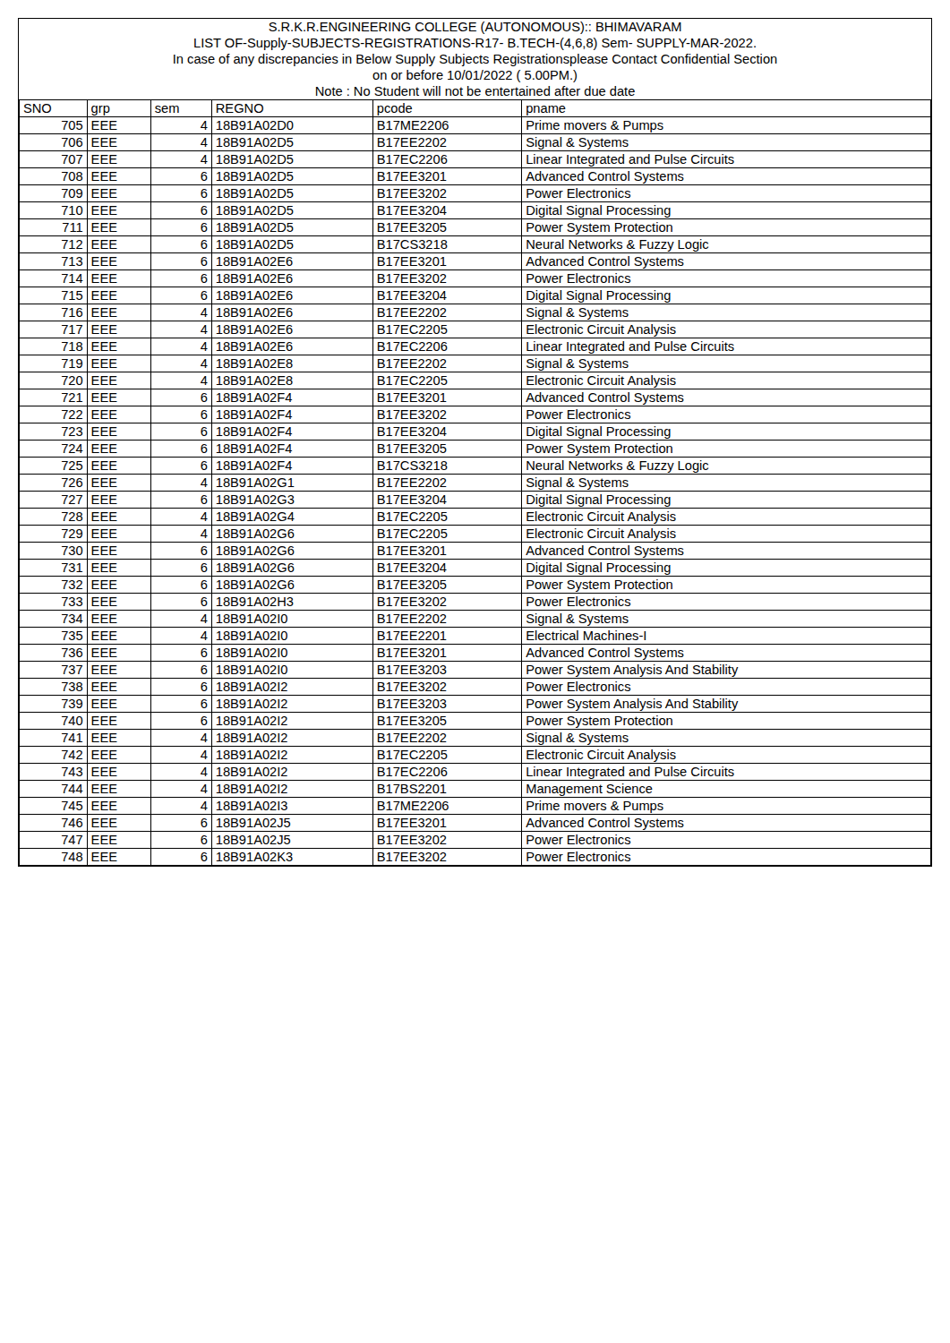| S.R.K.R.ENGINEERING COLLEGE (AUTONOMOUS):: BHIMAVARAM |
| LIST OF-Supply-SUBJECTS-REGISTRATIONS-R17- B.TECH-(4,6,8) Sem- SUPPLY-MAR-2022. |
| In case of any discrepancies in Below Supply Subjects Registrationsplease Contact Confidential Section |
| on or before 10/01/2022 ( 5.00PM.) |
| Note : No Student will not be entertained after due date |
| SNO | grp | sem | REGNO | pcode | pname |
| 705 | EEE | 4 | 18B91A02D0 | B17ME2206 | Prime movers & Pumps |
| 706 | EEE | 4 | 18B91A02D5 | B17EE2202 | Signal & Systems |
| 707 | EEE | 4 | 18B91A02D5 | B17EC2206 | Linear Integrated and Pulse Circuits |
| 708 | EEE | 6 | 18B91A02D5 | B17EE3201 | Advanced Control Systems |
| 709 | EEE | 6 | 18B91A02D5 | B17EE3202 | Power Electronics |
| 710 | EEE | 6 | 18B91A02D5 | B17EE3204 | Digital Signal Processing |
| 711 | EEE | 6 | 18B91A02D5 | B17EE3205 | Power System Protection |
| 712 | EEE | 6 | 18B91A02D5 | B17CS3218 | Neural Networks & Fuzzy Logic |
| 713 | EEE | 6 | 18B91A02E6 | B17EE3201 | Advanced Control Systems |
| 714 | EEE | 6 | 18B91A02E6 | B17EE3202 | Power Electronics |
| 715 | EEE | 6 | 18B91A02E6 | B17EE3204 | Digital Signal Processing |
| 716 | EEE | 4 | 18B91A02E6 | B17EE2202 | Signal & Systems |
| 717 | EEE | 4 | 18B91A02E6 | B17EC2205 | Electronic Circuit Analysis |
| 718 | EEE | 4 | 18B91A02E6 | B17EC2206 | Linear Integrated and Pulse Circuits |
| 719 | EEE | 4 | 18B91A02E8 | B17EE2202 | Signal & Systems |
| 720 | EEE | 4 | 18B91A02E8 | B17EC2205 | Electronic Circuit Analysis |
| 721 | EEE | 6 | 18B91A02F4 | B17EE3201 | Advanced Control Systems |
| 722 | EEE | 6 | 18B91A02F4 | B17EE3202 | Power Electronics |
| 723 | EEE | 6 | 18B91A02F4 | B17EE3204 | Digital Signal Processing |
| 724 | EEE | 6 | 18B91A02F4 | B17EE3205 | Power System Protection |
| 725 | EEE | 6 | 18B91A02F4 | B17CS3218 | Neural Networks & Fuzzy Logic |
| 726 | EEE | 4 | 18B91A02G1 | B17EE2202 | Signal & Systems |
| 727 | EEE | 6 | 18B91A02G3 | B17EE3204 | Digital Signal Processing |
| 728 | EEE | 4 | 18B91A02G4 | B17EC2205 | Electronic Circuit Analysis |
| 729 | EEE | 4 | 18B91A02G6 | B17EC2205 | Electronic Circuit Analysis |
| 730 | EEE | 6 | 18B91A02G6 | B17EE3201 | Advanced Control Systems |
| 731 | EEE | 6 | 18B91A02G6 | B17EE3204 | Digital Signal Processing |
| 732 | EEE | 6 | 18B91A02G6 | B17EE3205 | Power System Protection |
| 733 | EEE | 6 | 18B91A02H3 | B17EE3202 | Power Electronics |
| 734 | EEE | 4 | 18B91A02I0 | B17EE2202 | Signal & Systems |
| 735 | EEE | 4 | 18B91A02I0 | B17EE2201 | Electrical Machines-I |
| 736 | EEE | 6 | 18B91A02I0 | B17EE3201 | Advanced Control Systems |
| 737 | EEE | 6 | 18B91A02I0 | B17EE3203 | Power System Analysis And Stability |
| 738 | EEE | 6 | 18B91A02I2 | B17EE3202 | Power Electronics |
| 739 | EEE | 6 | 18B91A02I2 | B17EE3203 | Power System Analysis And Stability |
| 740 | EEE | 6 | 18B91A02I2 | B17EE3205 | Power System Protection |
| 741 | EEE | 4 | 18B91A02I2 | B17EE2202 | Signal & Systems |
| 742 | EEE | 4 | 18B91A02I2 | B17EC2205 | Electronic Circuit Analysis |
| 743 | EEE | 4 | 18B91A02I2 | B17EC2206 | Linear Integrated and Pulse Circuits |
| 744 | EEE | 4 | 18B91A02I2 | B17BS2201 | Management Science |
| 745 | EEE | 4 | 18B91A02I3 | B17ME2206 | Prime movers & Pumps |
| 746 | EEE | 6 | 18B91A02J5 | B17EE3201 | Advanced Control Systems |
| 747 | EEE | 6 | 18B91A02J5 | B17EE3202 | Power Electronics |
| 748 | EEE | 6 | 18B91A02K3 | B17EE3202 | Power Electronics |